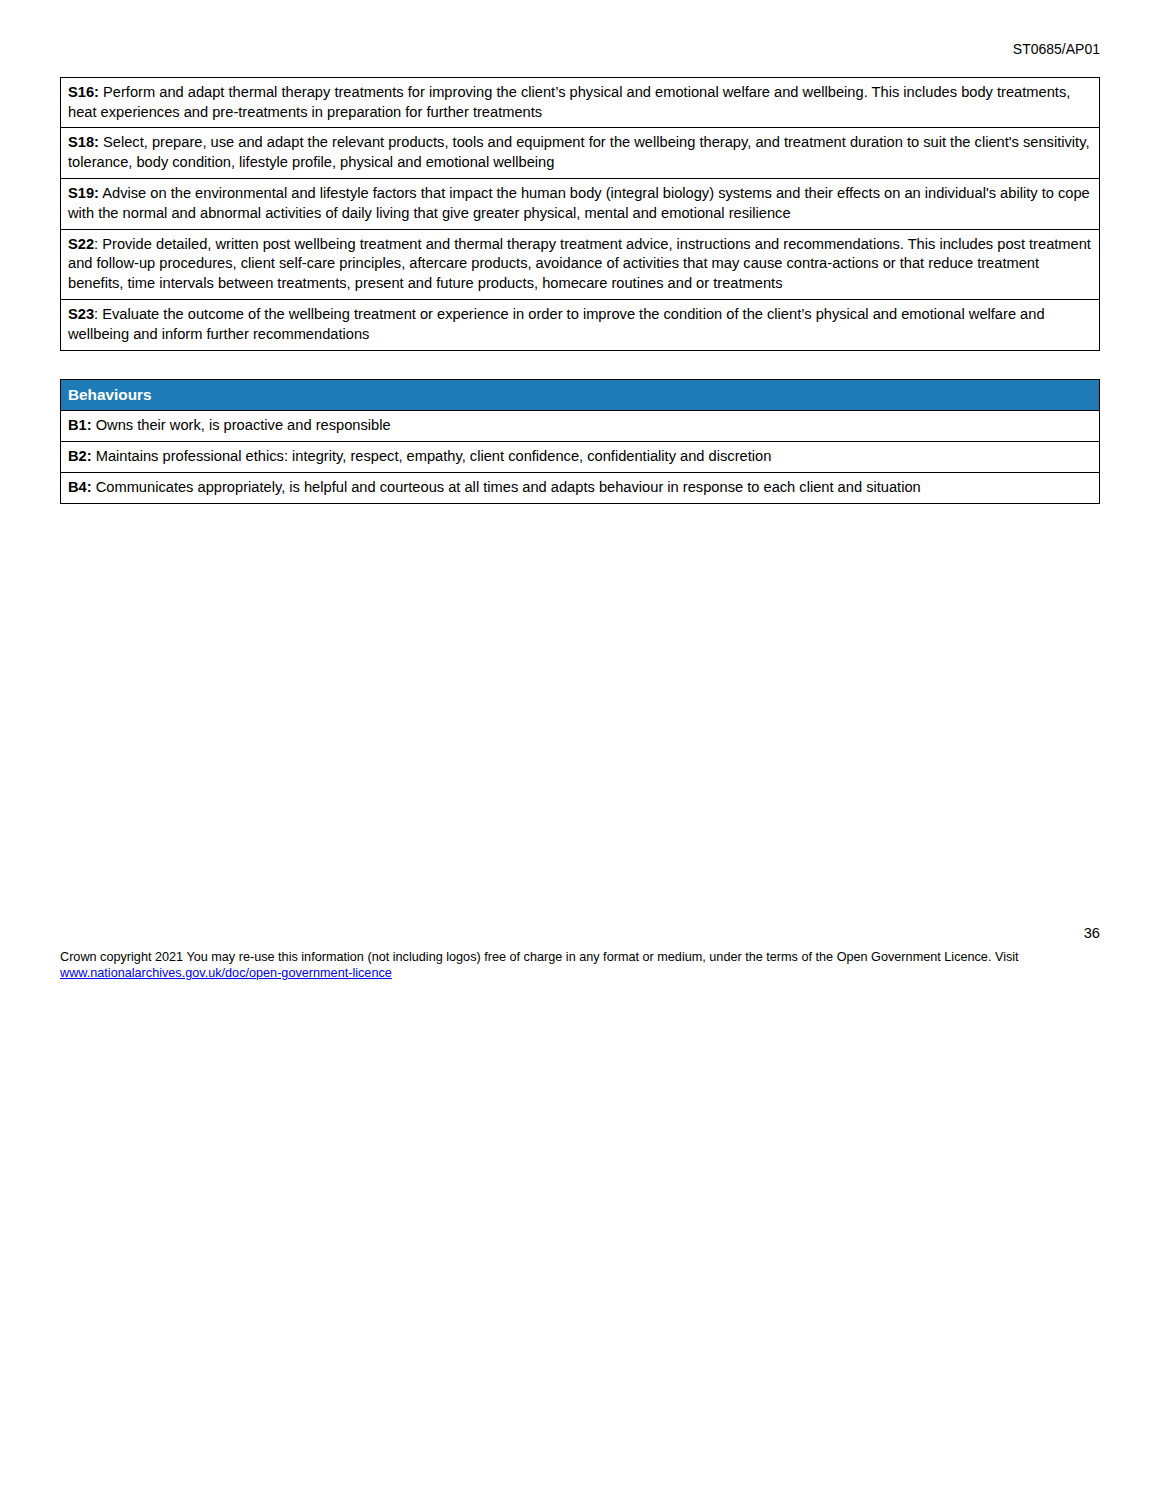ST0685/AP01
| S16: Perform and adapt thermal therapy treatments for improving the client’s physical and emotional welfare and wellbeing. This includes body treatments, heat experiences and pre-treatments in preparation for further treatments |
| S18: Select, prepare, use and adapt the relevant products, tools and equipment for the wellbeing therapy, and treatment duration to suit the client's sensitivity, tolerance, body condition, lifestyle profile, physical and emotional wellbeing |
| S19: Advise on the environmental and lifestyle factors that impact the human body (integral biology) systems and their effects on an individual's ability to cope with the normal and abnormal activities of daily living that give greater physical, mental and emotional resilience |
| S22 : Provide detailed, written post wellbeing treatment and thermal therapy treatment advice, instructions and recommendations. This includes post treatment and follow-up procedures, client self-care principles, aftercare products, avoidance of activities that may cause contra-actions or that reduce treatment benefits, time intervals between treatments, present and future products, homecare routines and or treatments |
| S23 : Evaluate the outcome of the wellbeing treatment or experience in order to improve the condition of the client’s physical and emotional welfare and wellbeing and inform further recommendations |
| Behaviours |
| --- |
| B1: Owns their work, is proactive and responsible |
| B2: Maintains professional ethics: integrity, respect, empathy, client confidence, confidentiality and discretion |
| B4: Communicates appropriately, is helpful and courteous at all times and adapts behaviour in response to each client and situation |
36
Crown copyright 2021 You may re-use this information (not including logos) free of charge in any format or medium, under the terms of the Open Government Licence. Visit www.nationalarchives.gov.uk/doc/open-government-licence